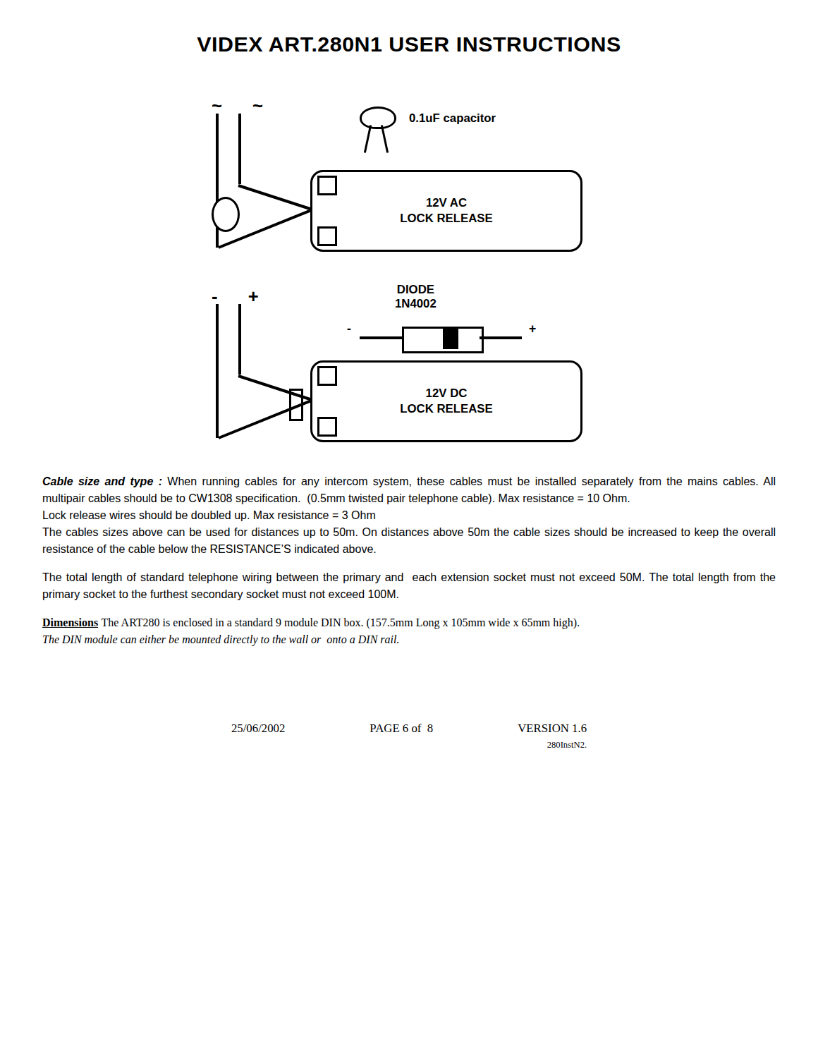VIDEX ART.280N1 USER INSTRUCTIONS
~ ~
0.1uF capacitor
12V AC
LOCK RELEASE
- +
DIODE
1N4002
-
+
12V DC
LOCK RELEASE
Cable size and type : When running cables for any intercom system, these cables must be installed separately from the mains cables. All multipair cables should be to CW1308 specification. (0.5mm twisted pair telephone cable). Max resistance = 10 Ohm.
Lock release wires should be doubled up. Max resistance = 3 Ohm
The cables sizes above can be used for distances up to 50m. On distances above 50m the cable sizes should be increased to keep the overall resistance of the cable below the RESISTANCE’S indicated above.
The total length of standard telephone wiring between the primary and each extension socket must not exceed 50M. The total length from the primary socket to the furthest secondary socket must not exceed 100M.
Dimensions The ART280 is enclosed in a standard 9 module DIN box. (157.5mm Long x 105mm wide x 65mm high).
The DIN module can either be mounted directly to the wall or onto a DIN rail.
25/06/2002
PAGE 6 of 8
VERSION 1.6 280InstN2.